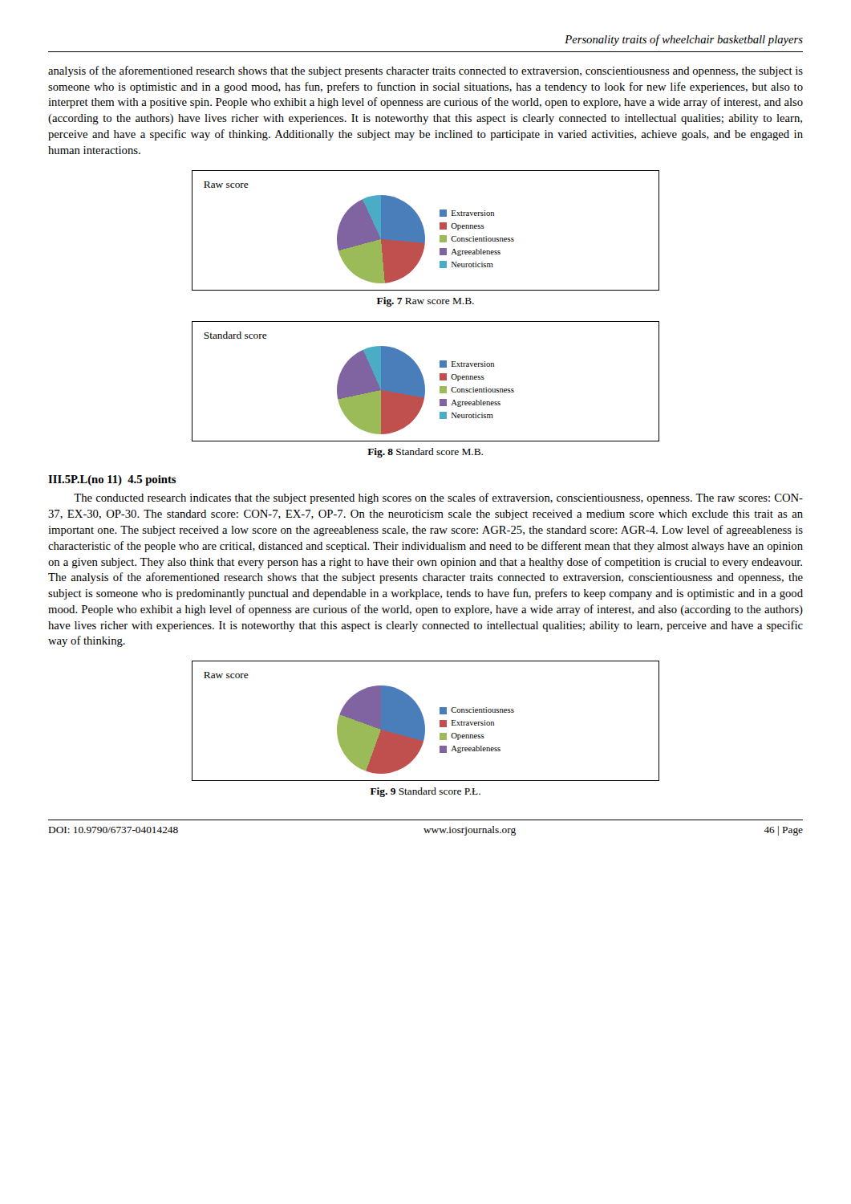Personality traits of wheelchair basketball players
analysis of the aforementioned research shows that the subject presents character traits connected to extraversion, conscientiousness and openness, the subject is someone who is optimistic and in a good mood, has fun, prefers to function in social situations, has a tendency to look for new life experiences, but also to interpret them with a positive spin. People who exhibit a high level of openness are curious of the world, open to explore, have a wide array of interest, and also (according to the authors) have lives richer with experiences. It is noteworthy that this aspect is clearly connected to intellectual qualities; ability to learn, perceive and have a specific way of thinking. Additionally the subject may be inclined to participate in varied activities, achieve goals, and be engaged in human interactions.
Raw score
Extraversion
Openness
Conscientiousness
Agreeableness
Neuroticism
Fig. 7 Raw score M.B.
Standard score
Extraversion
Openness
Conscientiousness
Agreeableness
Neuroticism
Fig. 8 Standard score M.B.
III.5P.L(no 11) 4.5 points
The conducted research indicates that the subject presented high scores on the scales of extraversion, conscientiousness, openness. The raw scores: CON-37, EX-30, OP-30. The standard score: CON-7, EX-7, OP-7. On the neuroticism scale the subject received a medium score which exclude this trait as an important one. The subject received a low score on the agreeableness scale, the raw score: AGR-25, the standard score: AGR-4. Low level of agreeableness is characteristic of the people who are critical, distanced and sceptical. Their individualism and need to be different mean that they almost always have an opinion on a given subject. They also think that every person has a right to have their own opinion and that a healthy dose of competition is crucial to every endeavour. The analysis of the aforementioned research shows that the subject presents character traits connected to extraversion, conscientiousness and openness, the subject is someone who is predominantly punctual and dependable in a workplace, tends to have fun, prefers to keep company and is optimistic and in a good mood. People who exhibit a high level of openness are curious of the world, open to explore, have a wide array of interest, and also (according to the authors) have lives richer with experiences. It is noteworthy that this aspect is clearly connected to intellectual qualities; ability to learn, perceive and have a specific way of thinking.
Raw score
Conscientiousness
Extraversion
Openness
Agreeableness
Fig. 9 Standard score P.Ł.
DOI: 10.9790/6737-04014248
www.iosrjournals.org
46 | Page